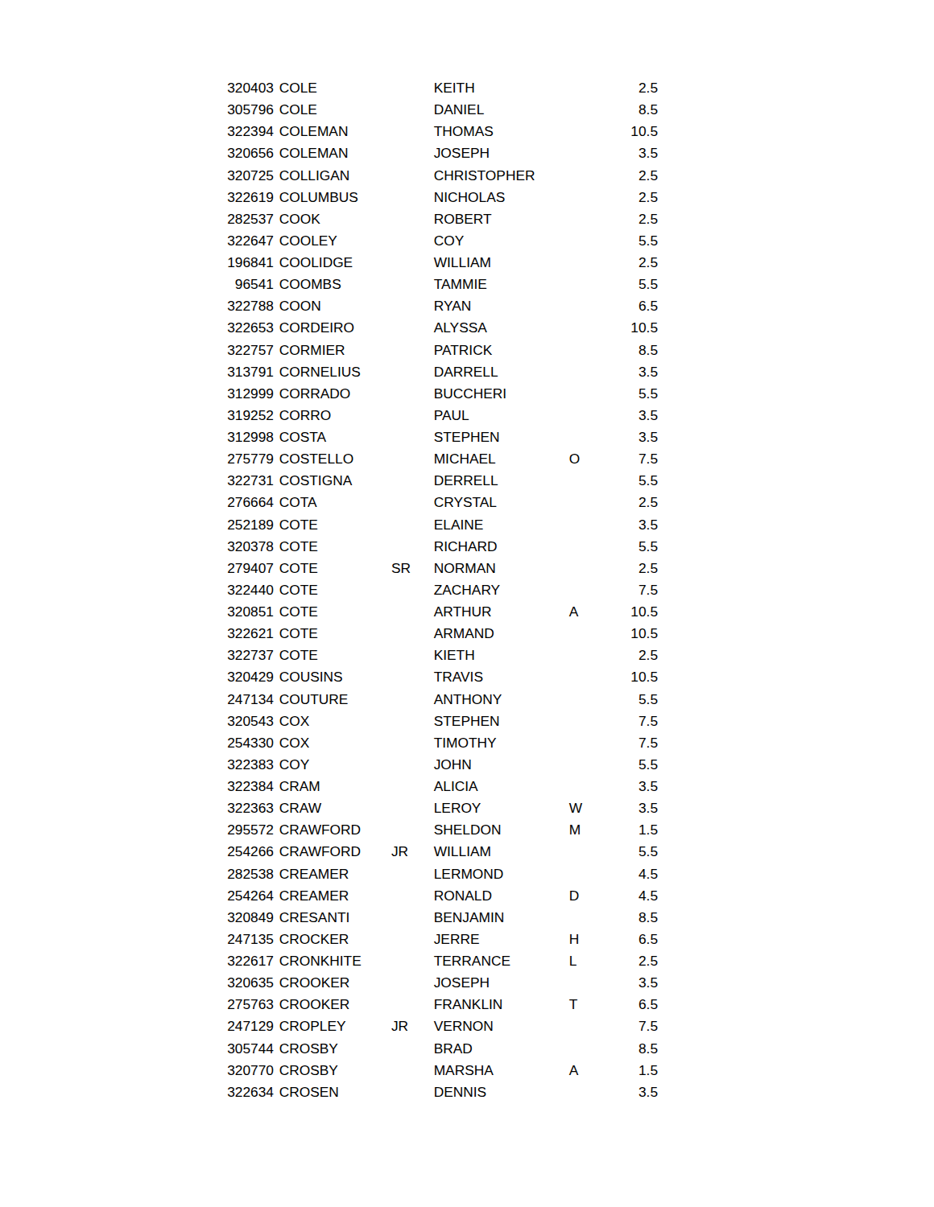| 320403 | COLE | | KEITH | | 2.5 | |
| 305796 | COLE | | DANIEL | | 8.5 | |
| 322394 | COLEMAN | | THOMAS | | 10.5 | |
| 320656 | COLEMAN | | JOSEPH | | 3.5 | |
| 320725 | COLLIGAN | | CHRISTOPHER | | 2.5 | |
| 322619 | COLUMBUS | | NICHOLAS | | 2.5 | |
| 282537 | COOK | | ROBERT | | 2.5 | |
| 322647 | COOLEY | | COY | | 5.5 | |
| 196841 | COOLIDGE | | WILLIAM | | 2.5 | |
| 96541 | COOMBS | | TAMMIE | | 5.5 | |
| 322788 | COON | | RYAN | | 6.5 | |
| 322653 | CORDEIRO | | ALYSSA | | 10.5 | |
| 322757 | CORMIER | | PATRICK | | 8.5 | |
| 313791 | CORNELIUS | | DARRELL | | 3.5 | |
| 312999 | CORRADO | | BUCCHERI | | 5.5 | |
| 319252 | CORRO | | PAUL | | 3.5 | |
| 312998 | COSTA | | STEPHEN | | 3.5 | |
| 275779 | COSTELLO | | MICHAEL | O | 7.5 | |
| 322731 | COSTIGNA | | DERRELL | | 5.5 | |
| 276664 | COTA | | CRYSTAL | | 2.5 | |
| 252189 | COTE | | ELAINE | | 3.5 | |
| 320378 | COTE | | RICHARD | | 5.5 | |
| 279407 | COTE | SR | NORMAN | | 2.5 | |
| 322440 | COTE | | ZACHARY | | 7.5 | |
| 320851 | COTE | | ARTHUR | A | 10.5 | |
| 322621 | COTE | | ARMAND | | 10.5 | |
| 322737 | COTE | | KIETH | | 2.5 | |
| 320429 | COUSINS | | TRAVIS | | 10.5 | |
| 247134 | COUTURE | | ANTHONY | | 5.5 | |
| 320543 | COX | | STEPHEN | | 7.5 | |
| 254330 | COX | | TIMOTHY | | 7.5 | |
| 322383 | COY | | JOHN | | 5.5 | |
| 322384 | CRAM | | ALICIA | | 3.5 | |
| 322363 | CRAW | | LEROY | W | 3.5 | |
| 295572 | CRAWFORD | | SHELDON | M | 1.5 | |
| 254266 | CRAWFORD | JR | WILLIAM | | 5.5 | |
| 282538 | CREAMER | | LERMOND | | 4.5 | |
| 254264 | CREAMER | | RONALD | D | 4.5 | |
| 320849 | CRESANTI | | BENJAMIN | | 8.5 | |
| 247135 | CROCKER | | JERRE | H | 6.5 | |
| 322617 | CRONKHITE | | TERRANCE | L | 2.5 | |
| 320635 | CROOKER | | JOSEPH | | 3.5 | |
| 275763 | CROOKER | | FRANKLIN | T | 6.5 | |
| 247129 | CROPLEY | JR | VERNON | | 7.5 | |
| 305744 | CROSBY | | BRAD | | 8.5 | |
| 320770 | CROSBY | | MARSHA | A | 1.5 | |
| 322634 | CROSEN | | DENNIS | | 3.5 | |